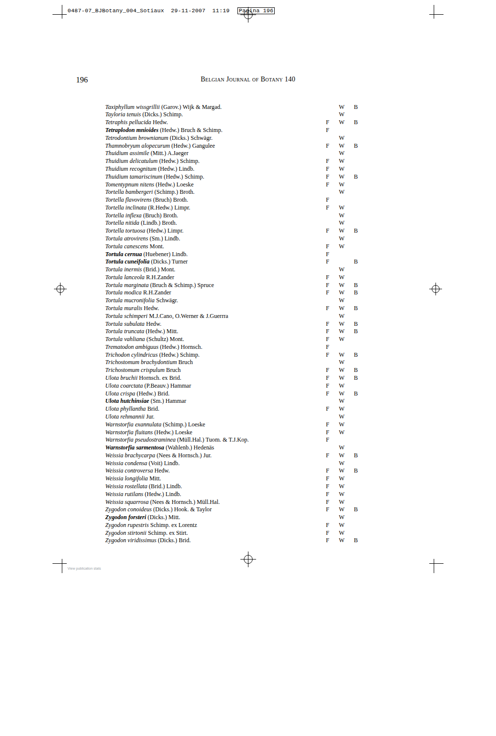0487-07_BJBotany_004_Sotiaux 29-11-2007 11:19 Pagina 196
196
Belgian Journal of Botany 140
| Taxiphyllum wissgrillii (Garov.) Wijk & Margad. | | W | B |
| Tayloria tenuis (Dicks.) Schimp. | | W | |
| Tetraphis pellucida Hedw. | F | W | B |
| Tetraplodon mnioides (Hedw.) Bruch & Schimp. | F | | |
| Tetrodontium brownianum (Dicks.) Schwägr. | | W | |
| Thamnobryum alopecurum (Hedw.) Gangulee | F | W | B |
| Thuidium assimile (Mitt.) A.Jaeger | | W | |
| Thuidium delicatulum (Hedw.) Schimp. | F | W | |
| Thuidium recognitum (Hedw.) Lindb. | F | W | |
| Thuidium tamariscinum (Hedw.) Schimp. | F | W | B |
| Tomentypnum nitens (Hedw.) Loeske | F | W | |
| Tortella bambergeri (Schimp.) Broth. | | W | |
| Tortella flavovirens (Bruch) Broth. | F | | |
| Tortella inclinata (R.Hedw.) Limpr. | F | W | |
| Tortella inflexa (Bruch) Broth. | | W | |
| Tortella nitida (Lindb.) Broth. | | W | |
| Tortella tortuosa (Hedw.) Limpr. | F | W | B |
| Tortula atrovirens (Sm.) Lindb. | | W | |
| Tortula canescens Mont. | F | W | |
| Tortula cernua (Huebener) Lindb. | F | | |
| Tortula cuneifolia (Dicks.) Turner | F | | B |
| Tortula inermis (Brid.) Mont. | | W | |
| Tortula lanceola R.H.Zander | F | W | |
| Tortula marginata (Bruch & Schimp.) Spruce | F | W | B |
| Tortula modica R.H.Zander | F | W | B |
| Tortula mucronifolia Schwägr. | | W | |
| Tortula muralis Hedw. | F | W | B |
| Tortula schimperi M.J.Cano, O.Werner & J.Guerrra | | W | |
| Tortula subulata Hedw. | F | W | B |
| Tortula truncata (Hedw.) Mitt. | F | W | B |
| Tortula vahliana (Schultz) Mont. | F | W | |
| Trematodon ambiguus (Hedw.) Hornsch. | F | | |
| Trichodon cylindricus (Hedw.) Schimp. | F | W | B |
| Trichostomum brachydontium Bruch | | W | |
| Trichostomum crispulum Bruch | F | W | B |
| Ulota bruchii Hornsch. ex Brid. | F | W | B |
| Ulota coarctata (P.Beauv.) Hammar | F | W | |
| Ulota crispa (Hedw.) Brid. | F | W | B |
| Ulota hutchinsiae (Sm.) Hammar | | W | |
| Ulota phyllantha Brid. | F | W | |
| Ulota rehmannii Jur. | | W | |
| Warnstorfia exannulata (Schimp.) Loeske | F | W | |
| Warnstorfia fluitans (Hedw.) Loeske | F | W | |
| Warnstorfia pseudostraminea (Müll.Hal.) Tuom. & T.J.Kop. | F | | |
| Warnstorfia sarmentosa (Wahlenb.) Hedenäs | | W | |
| Weissia brachycarpa (Nees & Hornsch.) Jur. | F | W | B |
| Weissia condensa (Voit) Lindb. | | W | |
| Weissia controversa Hedw. | F | W | B |
| Weissia longifolia Mitt. | F | W | |
| Weissia rostellata (Brid.) Lindb. | F | W | |
| Weissia rutilans (Hedw.) Lindb. | F | W | |
| Weissia squarrosa (Nees & Hornsch.) Müll.Hal. | F | W | |
| Zygodon conoideus (Dicks.) Hook. & Taylor | F | W | B |
| Zygodon forsteri (Dicks.) Mitt. | | W | |
| Zygodon rupestris Schimp. ex Lorentz | F | W | |
| Zygodon stirtonii Schimp. ex Stirt. | F | W | |
| Zygodon viridissimus (Dicks.) Brid. | F | W | B |
View publication stats